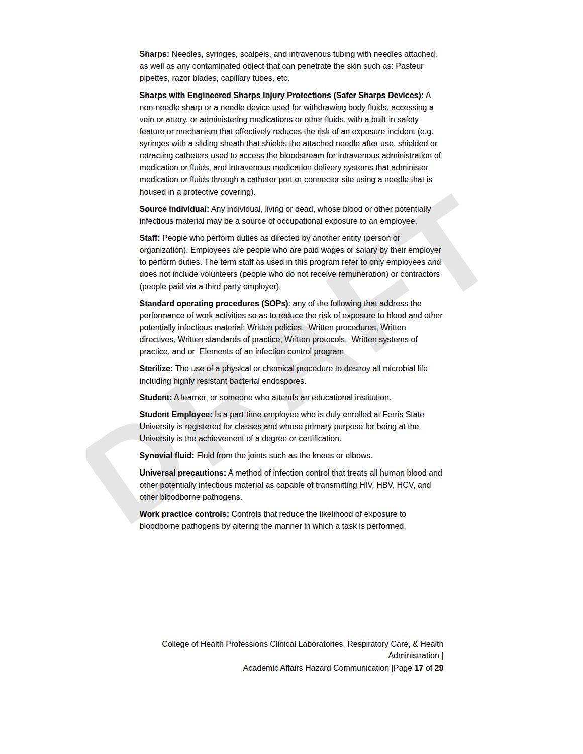DRAFT
Sharps: Needles, syringes, scalpels, and intravenous tubing with needles attached, as well as any contaminated object that can penetrate the skin such as: Pasteur pipettes, razor blades, capillary tubes, etc.
Sharps with Engineered Sharps Injury Protections (Safer Sharps Devices): A non-needle sharp or a needle device used for withdrawing body fluids, accessing a vein or artery, or administering medications or other fluids, with a built-in safety feature or mechanism that effectively reduces the risk of an exposure incident (e.g. syringes with a sliding sheath that shields the attached needle after use, shielded or retracting catheters used to access the bloodstream for intravenous administration of medication or fluids, and intravenous medication delivery systems that administer medication or fluids through a catheter port or connector site using a needle that is housed in a protective covering).
Source individual: Any individual, living or dead, whose blood or other potentially infectious material may be a source of occupational exposure to an employee.
Staff: People who perform duties as directed by another entity (person or organization). Employees are people who are paid wages or salary by their employer to perform duties. The term staff as used in this program refer to only employees and does not include volunteers (people who do not receive remuneration) or contractors (people paid via a third party employer).
Standard operating procedures (SOPs): any of the following that address the performance of work activities so as to reduce the risk of exposure to blood and other potentially infectious material: Written policies, Written procedures, Written directives, Written standards of practice, Written protocols, Written systems of practice, and or Elements of an infection control program
Sterilize: The use of a physical or chemical procedure to destroy all microbial life including highly resistant bacterial endospores.
Student: A learner, or someone who attends an educational institution.
Student Employee: Is a part-time employee who is duly enrolled at Ferris State University is registered for classes and whose primary purpose for being at the University is the achievement of a degree or certification.
Synovial fluid: Fluid from the joints such as the knees or elbows.
Universal precautions: A method of infection control that treats all human blood and other potentially infectious material as capable of transmitting HIV, HBV, HCV, and other bloodborne pathogens.
Work practice controls: Controls that reduce the likelihood of exposure to bloodborne pathogens by altering the manner in which a task is performed.
College of Health Professions Clinical Laboratories, Respiratory Care, & Health Administration | Academic Affairs Hazard Communication |Page 17 of 29